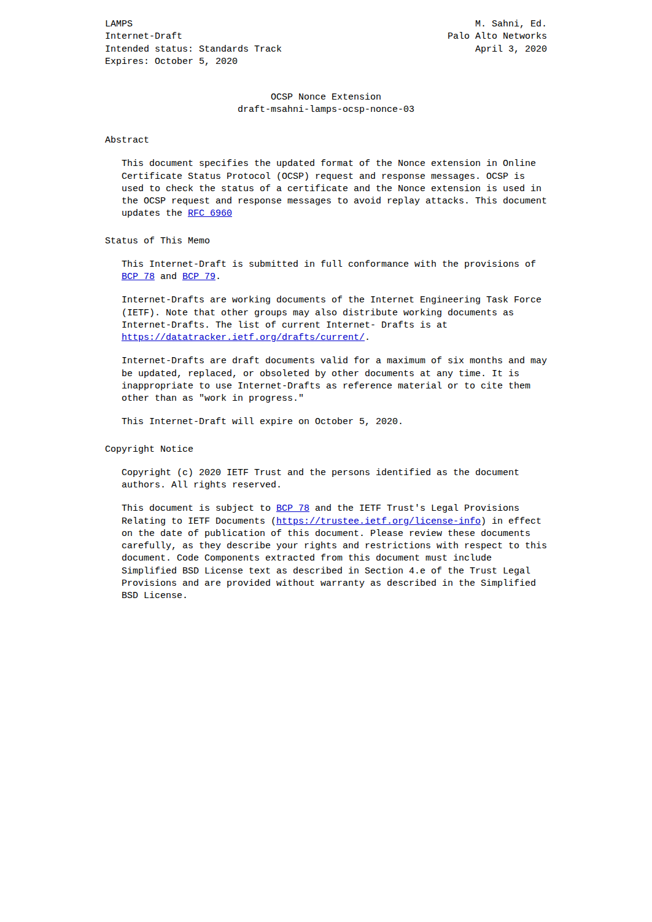LAMPS M. Sahni, Ed.
Internet-Draft Palo Alto Networks
Intended status: Standards Track April 3, 2020
Expires: October 5, 2020
OCSP Nonce Extension
draft-msahni-lamps-ocsp-nonce-03
Abstract
This document specifies the updated format of the Nonce extension in Online Certificate Status Protocol (OCSP) request and response messages. OCSP is used to check the status of a certificate and the Nonce extension is used in the OCSP request and response messages to avoid replay attacks. This document updates the RFC 6960
Status of This Memo
This Internet-Draft is submitted in full conformance with the provisions of BCP 78 and BCP 79.
Internet-Drafts are working documents of the Internet Engineering Task Force (IETF). Note that other groups may also distribute working documents as Internet-Drafts. The list of current Internet- Drafts is at https://datatracker.ietf.org/drafts/current/.
Internet-Drafts are draft documents valid for a maximum of six months and may be updated, replaced, or obsoleted by other documents at any time. It is inappropriate to use Internet-Drafts as reference material or to cite them other than as "work in progress."
This Internet-Draft will expire on October 5, 2020.
Copyright Notice
Copyright (c) 2020 IETF Trust and the persons identified as the document authors. All rights reserved.
This document is subject to BCP 78 and the IETF Trust's Legal Provisions Relating to IETF Documents (https://trustee.ietf.org/license-info) in effect on the date of publication of this document. Please review these documents carefully, as they describe your rights and restrictions with respect to this document. Code Components extracted from this document must include Simplified BSD License text as described in Section 4.e of the Trust Legal Provisions and are provided without warranty as described in the Simplified BSD License.